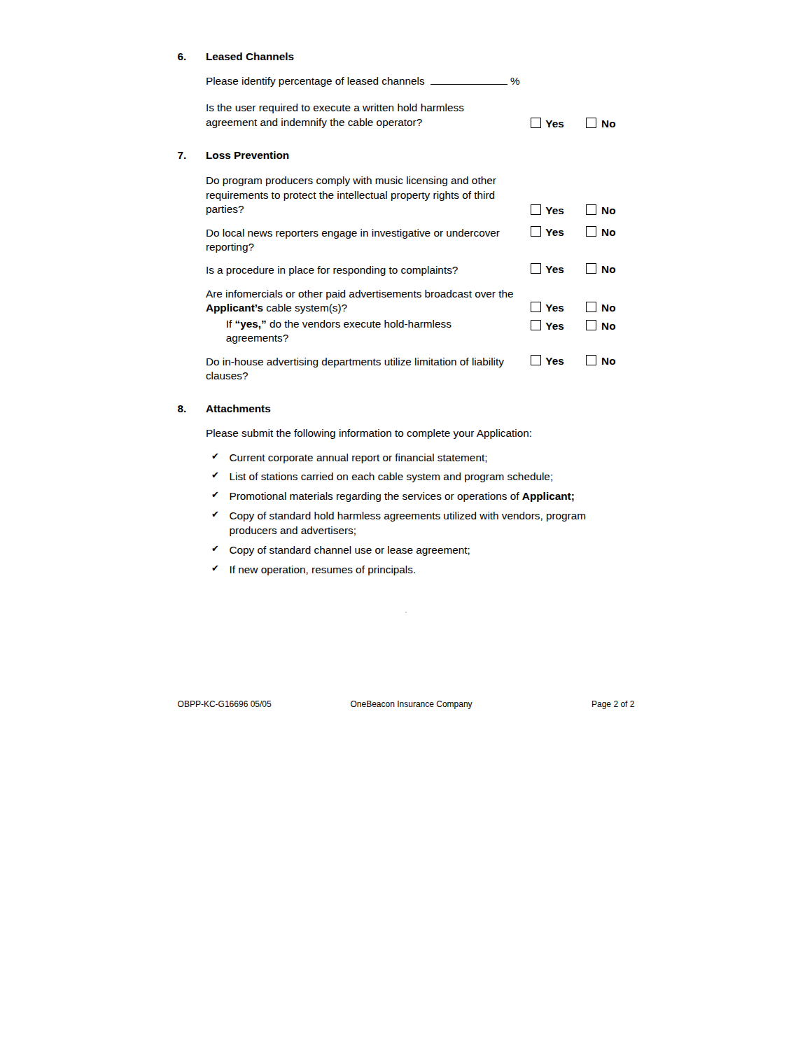6. Leased Channels
Please identify percentage of leased channels %
Is the user required to execute a written hold harmless agreement and indemnify the cable operator?
Yes No
7. Loss Prevention
Do program producers comply with music licensing and other requirements to protect the intellectual property rights of third parties?
Yes No
Do local news reporters engage in investigative or undercover reporting?
Yes No
Is a procedure in place for responding to complaints?
Yes No
Are infomercials or other paid advertisements broadcast over the Applicant’s cable system(s)?
If “yes,” do the vendors execute hold-harmless agreements?
Yes No
Yes No
Do in-house advertising departments utilize limitation of liability clauses?
Yes No
8. Attachments
Please submit the following information to complete your Application:
Current corporate annual report or financial statement;
List of stations carried on each cable system and program schedule;
Promotional materials regarding the services or operations of Applicant;
Copy of standard hold harmless agreements utilized with vendors, program producers and advertisers;
Copy of standard channel use or lease agreement;
If new operation, resumes of principals.
·
OBPP-KC-G16696 05/05
OneBeacon Insurance Company
Page 2 of 2